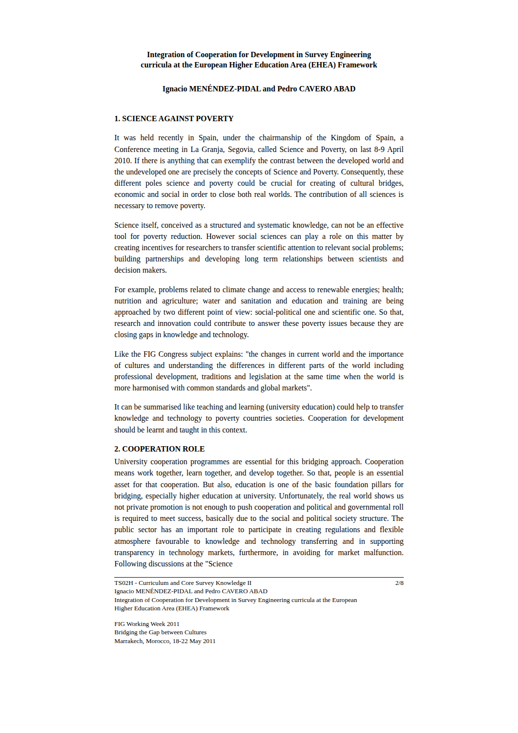Integration of Cooperation for Development in Survey Engineering
curricula at the European Higher Education Area (EHEA) Framework
Ignacio MENÉNDEZ-PIDAL and Pedro CAVERO ABAD
1. SCIENCE AGAINST POVERTY
It was held recently in Spain, under the chairmanship of the Kingdom of Spain, a Conference meeting in La Granja, Segovia, called Science and Poverty, on last 8-9 April 2010. If there is anything that can exemplify the contrast between the developed world and the undeveloped one are precisely the concepts of Science and Poverty. Consequently, these different poles science and poverty could be crucial for creating of cultural bridges, economic and social in order to close both real worlds. The contribution of all sciences is necessary to remove poverty.
Science itself, conceived as a structured and systematic knowledge, can not be an effective tool for poverty reduction. However social sciences can play a role on this matter by creating incentives for researchers to transfer scientific attention to relevant social problems; building partnerships and developing long term relationships between scientists and decision makers.
For example, problems related to climate change and access to renewable energies; health; nutrition and agriculture; water and sanitation and education and training are being approached by two different point of view: social-political one and scientific one. So that, research and innovation could contribute to answer these poverty issues because they are closing gaps in knowledge and technology.
Like the FIG Congress subject explains: "the changes in current world and the importance of cultures and understanding the differences in different parts of the world including professional development, traditions and legislation at the same time when the world is more harmonised with common standards and global markets".
It can be summarised like teaching and learning (university education) could help to transfer knowledge and technology to poverty countries societies. Cooperation for development should be learnt and taught in this context.
2. COOPERATION ROLE
University cooperation programmes are essential for this bridging approach. Cooperation means work together, learn together, and develop together. So that, people is an essential asset for that cooperation. But also, education is one of the basic foundation pillars for bridging, especially higher education at university. Unfortunately, the real world shows us not private promotion is not enough to push cooperation and political and governmental roll is required to meet success, basically due to the social and political society structure. The public sector has an important role to participate in creating regulations and flexible atmosphere favourable to knowledge and technology transferring and in supporting transparency in technology markets, furthermore, in avoiding for market malfunction. Following discussions at the "Science
TS02H - Curriculum and Core Survey Knowledge II
Ignacio MENÉNDEZ-PIDAL and Pedro CAVERO ABAD
Integration of Cooperation for Development in Survey Engineering curricula at the European Higher Education Area (EHEA) Framework
2/8
FIG Working Week 2011
Bridging the Gap between Cultures
Marrakech, Morocco, 18-22 May 2011